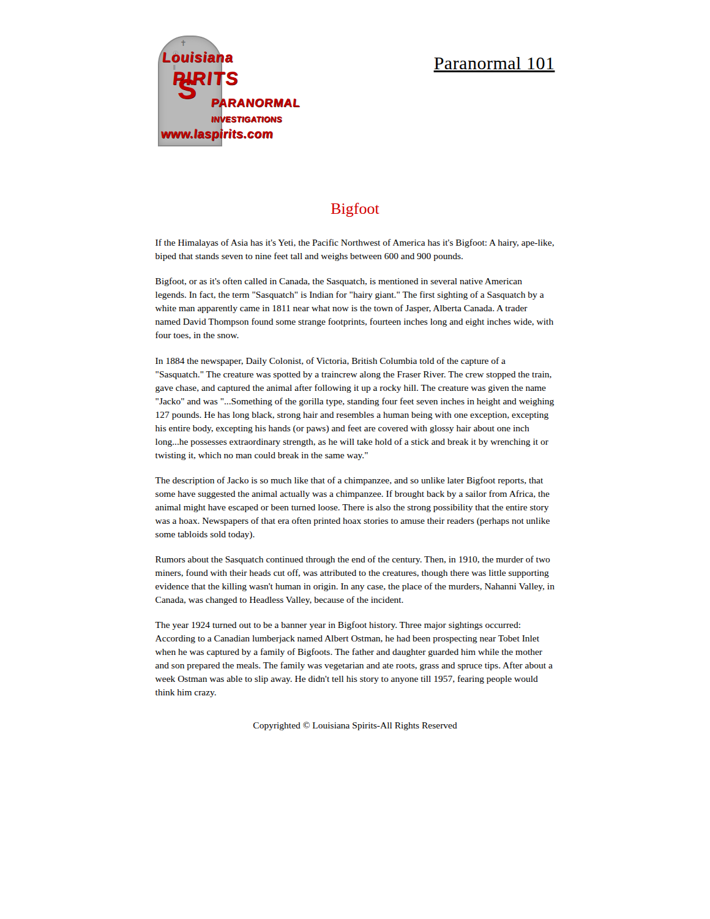☉
‖
‖
Louisiana
S
PIRITS
PARANORMAL
INVESTIGATIONS
www.laspirits.com
Paranormal 101
Bigfoot
If the Himalayas of Asia has it's Yeti, the Pacific Northwest of America has it's Bigfoot: A hairy, ape-like, biped that stands seven to nine feet tall and weighs between 600 and 900 pounds.
Bigfoot, or as it's often called in Canada, the Sasquatch, is mentioned in several native American legends. In fact, the term "Sasquatch" is Indian for "hairy giant." The first sighting of a Sasquatch by a white man apparently came in 1811 near what now is the town of Jasper, Alberta Canada. A trader named David Thompson found some strange footprints, fourteen inches long and eight inches wide, with four toes, in the snow.
In 1884 the newspaper, Daily Colonist, of Victoria, British Columbia told of the capture of a "Sasquatch." The creature was spotted by a traincrew along the Fraser River. The crew stopped the train, gave chase, and captured the animal after following it up a rocky hill. The creature was given the name "Jacko" and was "...Something of the gorilla type, standing four feet seven inches in height and weighing 127 pounds. He has long black, strong hair and resembles a human being with one exception, excepting his entire body, excepting his hands (or paws) and feet are covered with glossy hair about one inch long...he possesses extraordinary strength, as he will take hold of a stick and break it by wrenching it or twisting it, which no man could break in the same way."
The description of Jacko is so much like that of a chimpanzee, and so unlike later Bigfoot reports, that some have suggested the animal actually was a chimpanzee. If brought back by a sailor from Africa, the animal might have escaped or been turned loose. There is also the strong possibility that the entire story was a hoax. Newspapers of that era often printed hoax stories to amuse their readers (perhaps not unlike some tabloids sold today).
Rumors about the Sasquatch continued through the end of the century. Then, in 1910, the murder of two miners, found with their heads cut off, was attributed to the creatures, though there was little supporting evidence that the killing wasn't human in origin. In any case, the place of the murders, Nahanni Valley, in Canada, was changed to Headless Valley, because of the incident.
The year 1924 turned out to be a banner year in Bigfoot history. Three major sightings occurred: According to a Canadian lumberjack named Albert Ostman, he had been prospecting near Tobet Inlet when he was captured by a family of Bigfoots. The father and daughter guarded him while the mother and son prepared the meals. The family was vegetarian and ate roots, grass and spruce tips. After about a week Ostman was able to slip away. He didn't tell his story to anyone till 1957, fearing people would think him crazy.
Copyrighted © Louisiana Spirits-All Rights Reserved